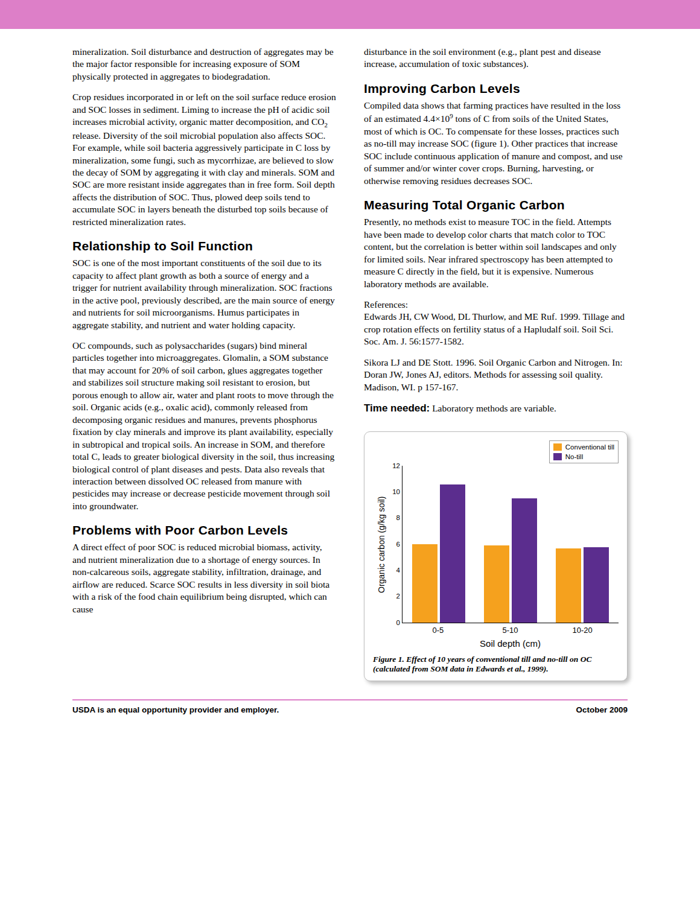mineralization. Soil disturbance and destruction of aggregates may be the major factor responsible for increasing exposure of SOM physically protected in aggregates to biodegradation.
Crop residues incorporated in or left on the soil surface reduce erosion and SOC losses in sediment. Liming to increase the pH of acidic soil increases microbial activity, organic matter decomposition, and CO2 release. Diversity of the soil microbial population also affects SOC. For example, while soil bacteria aggressively participate in C loss by mineralization, some fungi, such as mycorrhizae, are believed to slow the decay of SOM by aggregating it with clay and minerals. SOM and SOC are more resistant inside aggregates than in free form. Soil depth affects the distribution of SOC. Thus, plowed deep soils tend to accumulate SOC in layers beneath the disturbed top soils because of restricted mineralization rates.
Relationship to Soil Function
SOC is one of the most important constituents of the soil due to its capacity to affect plant growth as both a source of energy and a trigger for nutrient availability through mineralization. SOC fractions in the active pool, previously described, are the main source of energy and nutrients for soil microorganisms. Humus participates in aggregate stability, and nutrient and water holding capacity.
OC compounds, such as polysaccharides (sugars) bind mineral particles together into microaggregates. Glomalin, a SOM substance that may account for 20% of soil carbon, glues aggregates together and stabilizes soil structure making soil resistant to erosion, but porous enough to allow air, water and plant roots to move through the soil. Organic acids (e.g., oxalic acid), commonly released from decomposing organic residues and manures, prevents phosphorus fixation by clay minerals and improve its plant availability, especially in subtropical and tropical soils. An increase in SOM, and therefore total C, leads to greater biological diversity in the soil, thus increasing biological control of plant diseases and pests. Data also reveals that interaction between dissolved OC released from manure with pesticides may increase or decrease pesticide movement through soil into groundwater.
Problems with Poor Carbon Levels
A direct effect of poor SOC is reduced microbial biomass, activity, and nutrient mineralization due to a shortage of energy sources. In non-calcareous soils, aggregate stability, infiltration, drainage, and airflow are reduced. Scarce SOC results in less diversity in soil biota with a risk of the food chain equilibrium being disrupted, which can cause
disturbance in the soil environment (e.g., plant pest and disease increase, accumulation of toxic substances).
Improving Carbon Levels
Compiled data shows that farming practices have resulted in the loss of an estimated 4.4×109 tons of C from soils of the United States, most of which is OC. To compensate for these losses, practices such as no-till may increase SOC (figure 1). Other practices that increase SOC include continuous application of manure and compost, and use of summer and/or winter cover crops. Burning, harvesting, or otherwise removing residues decreases SOC.
Measuring Total Organic Carbon
Presently, no methods exist to measure TOC in the field. Attempts have been made to develop color charts that match color to TOC content, but the correlation is better within soil landscapes and only for limited soils. Near infrared spectroscopy has been attempted to measure C directly in the field, but it is expensive. Numerous laboratory methods are available.
References:
Edwards JH, CW Wood, DL Thurlow, and ME Ruf. 1999. Tillage and crop rotation effects on fertility status of a Hapludalf soil. Soil Sci. Soc. Am. J. 56:1577-1582.
Sikora LJ and DE Stott. 1996. Soil Organic Carbon and Nitrogen. In: Doran JW, Jones AJ, editors. Methods for assessing soil quality. Madison, WI. p 157-167.
Time needed: Laboratory methods are variable.
Organic carbon (g/kg soil)
Conventional till
No-till
12
10
8
6
4
2
0
0-5 5-10 10-20
Soil depth (cm)
Figure 1. Effect of 10 years of conventional till and no-till on OC (calculated from SOM data in Edwards et al., 1999).
USDA is an equal opportunity provider and employer.
October 2009